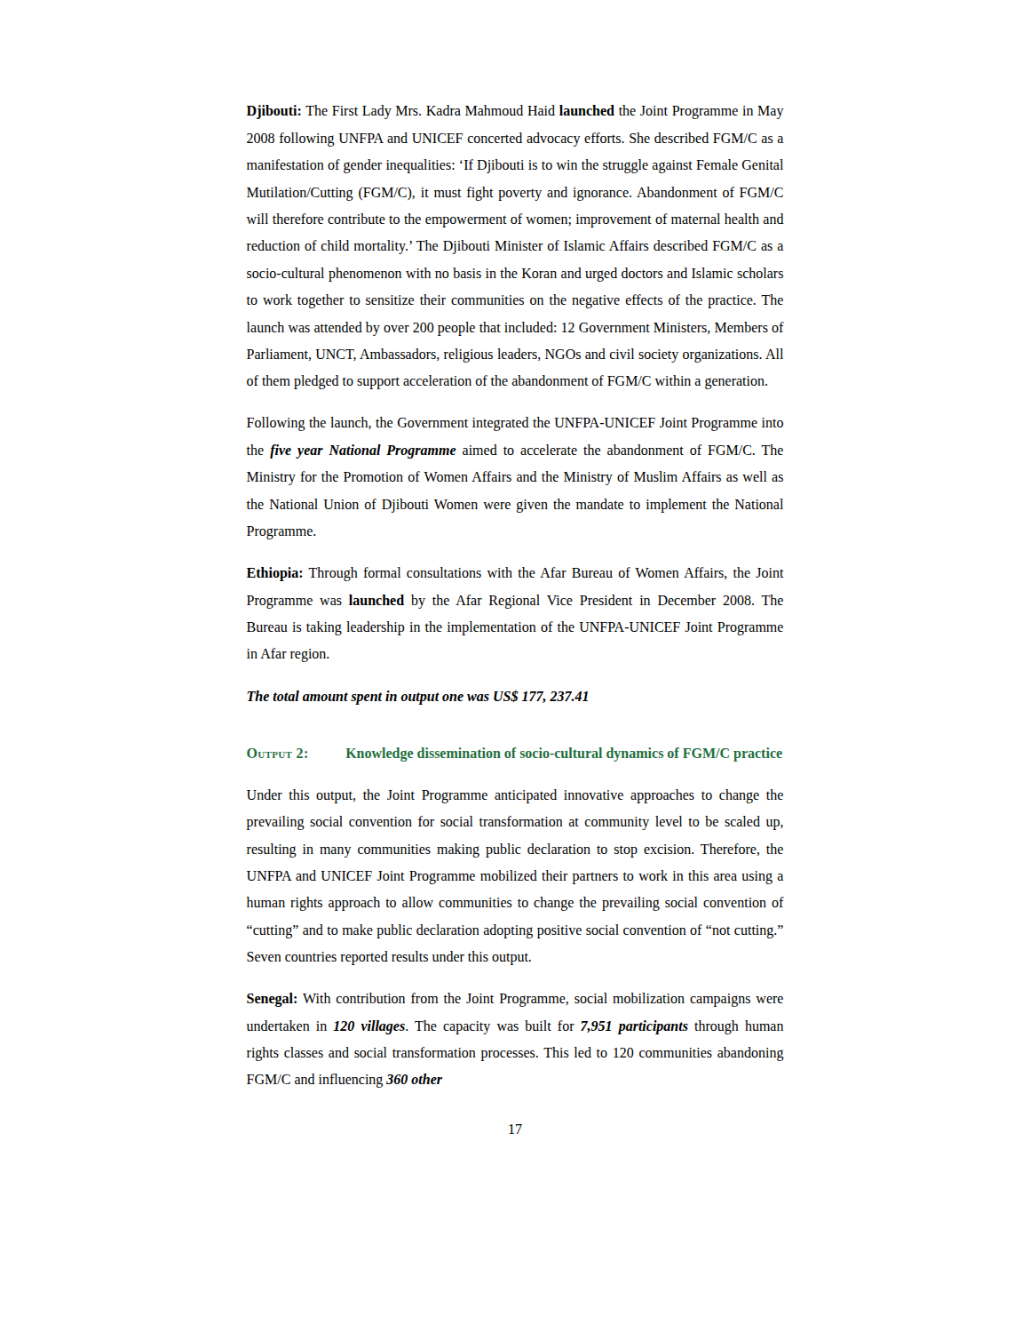Djibouti: The First Lady Mrs. Kadra Mahmoud Haid launched the Joint Programme in May 2008 following UNFPA and UNICEF concerted advocacy efforts. She described FGM/C as a manifestation of gender inequalities: ‘If Djibouti is to win the struggle against Female Genital Mutilation/Cutting (FGM/C), it must fight poverty and ignorance. Abandonment of FGM/C will therefore contribute to the empowerment of women; improvement of maternal health and reduction of child mortality.’ The Djibouti Minister of Islamic Affairs described FGM/C as a socio-cultural phenomenon with no basis in the Koran and urged doctors and Islamic scholars to work together to sensitize their communities on the negative effects of the practice. The launch was attended by over 200 people that included: 12 Government Ministers, Members of Parliament, UNCT, Ambassadors, religious leaders, NGOs and civil society organizations. All of them pledged to support acceleration of the abandonment of FGM/C within a generation.
Following the launch, the Government integrated the UNFPA-UNICEF Joint Programme into the five year National Programme aimed to accelerate the abandonment of FGM/C. The Ministry for the Promotion of Women Affairs and the Ministry of Muslim Affairs as well as the National Union of Djibouti Women were given the mandate to implement the National Programme.
Ethiopia: Through formal consultations with the Afar Bureau of Women Affairs, the Joint Programme was launched by the Afar Regional Vice President in December 2008. The Bureau is taking leadership in the implementation of the UNFPA-UNICEF Joint Programme in Afar region.
The total amount spent in output one was US$ 177, 237.41
Output 2: Knowledge dissemination of socio-cultural dynamics of FGM/C practice
Under this output, the Joint Programme anticipated innovative approaches to change the prevailing social convention for social transformation at community level to be scaled up, resulting in many communities making public declaration to stop excision. Therefore, the UNFPA and UNICEF Joint Programme mobilized their partners to work in this area using a human rights approach to allow communities to change the prevailing social convention of “cutting” and to make public declaration adopting positive social convention of “not cutting.” Seven countries reported results under this output.
Senegal: With contribution from the Joint Programme, social mobilization campaigns were undertaken in 120 villages. The capacity was built for 7,951 participants through human rights classes and social transformation processes. This led to 120 communities abandoning FGM/C and influencing 360 other
17